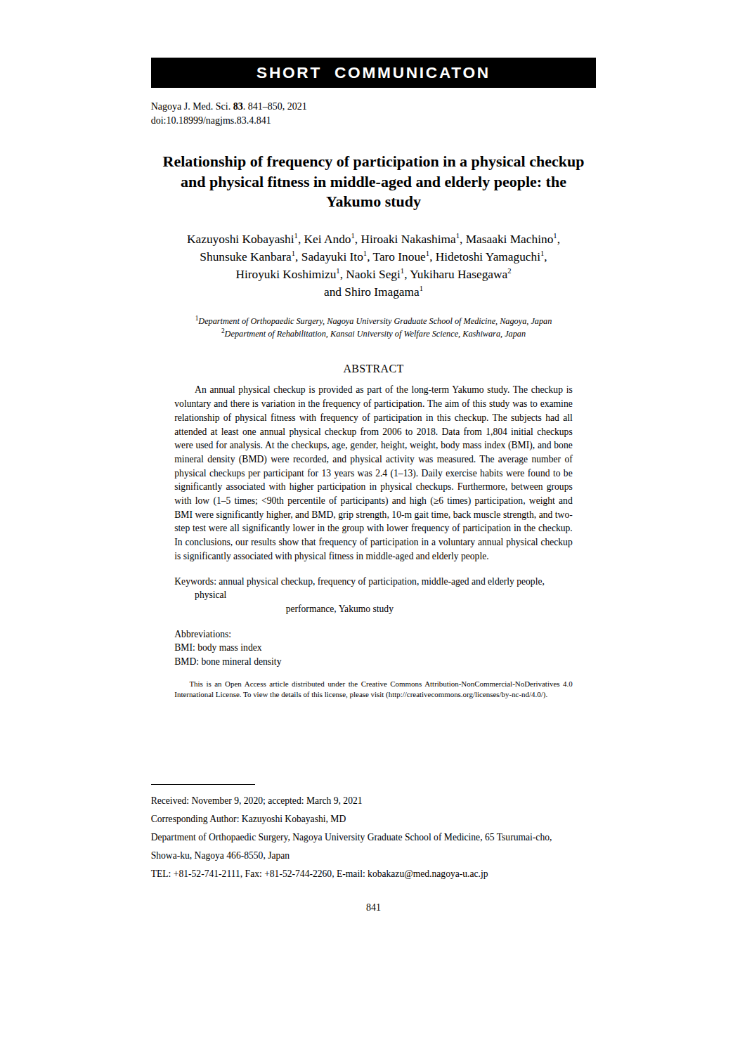SHORT COMMUNICATON
Nagoya J. Med. Sci. 83. 841–850, 2021
doi:10.18999/nagjms.83.4.841
Relationship of frequency of participation in a physical checkup and physical fitness in middle-aged and elderly people: the Yakumo study
Kazuyoshi Kobayashi1, Kei Ando1, Hiroaki Nakashima1, Masaaki Machino1,
Shunsuke Kanbara1, Sadayuki Ito1, Taro Inoue1, Hidetoshi Yamaguchi1,
Hiroyuki Koshimizu1, Naoki Segi1, Yukiharu Hasegawa2
and Shiro Imagama1
1Department of Orthopaedic Surgery, Nagoya University Graduate School of Medicine, Nagoya, Japan
2Department of Rehabilitation, Kansai University of Welfare Science, Kashiwara, Japan
ABSTRACT
An annual physical checkup is provided as part of the long-term Yakumo study. The checkup is voluntary and there is variation in the frequency of participation. The aim of this study was to examine relationship of physical fitness with frequency of participation in this checkup. The subjects had all attended at least one annual physical checkup from 2006 to 2018. Data from 1,804 initial checkups were used for analysis. At the checkups, age, gender, height, weight, body mass index (BMI), and bone mineral density (BMD) were recorded, and physical activity was measured. The average number of physical checkups per participant for 13 years was 2.4 (1–13). Daily exercise habits were found to be significantly associated with higher participation in physical checkups. Furthermore, between groups with low (1–5 times; <90th percentile of participants) and high (≥6 times) participation, weight and BMI were significantly higher, and BMD, grip strength, 10-m gait time, back muscle strength, and two-step test were all significantly lower in the group with lower frequency of participation in the checkup. In conclusions, our results show that frequency of participation in a voluntary annual physical checkup is significantly associated with physical fitness in middle-aged and elderly people.
Keywords: annual physical checkup, frequency of participation, middle-aged and elderly people, physicalperformance, Yakumo study
Abbreviations: BMI: body mass index BMD: bone mineral density
This is an Open Access article distributed under the Creative Commons Attribution-NonCommercial-NoDerivatives 4.0 International License. To view the details of this license, please visit (http://creativecommons.org/licenses/by-nc-nd/4.0/).
Received: November 9, 2020; accepted: March 9, 2021
Corresponding Author: Kazuyoshi Kobayashi, MD
Department of Orthopaedic Surgery, Nagoya University Graduate School of Medicine, 65 Tsurumai-cho,
Showa-ku, Nagoya 466-8550, Japan
TEL: +81-52-741-2111, Fax: +81-52-744-2260, E-mail: kobakazu@med.nagoya-u.ac.jp
841